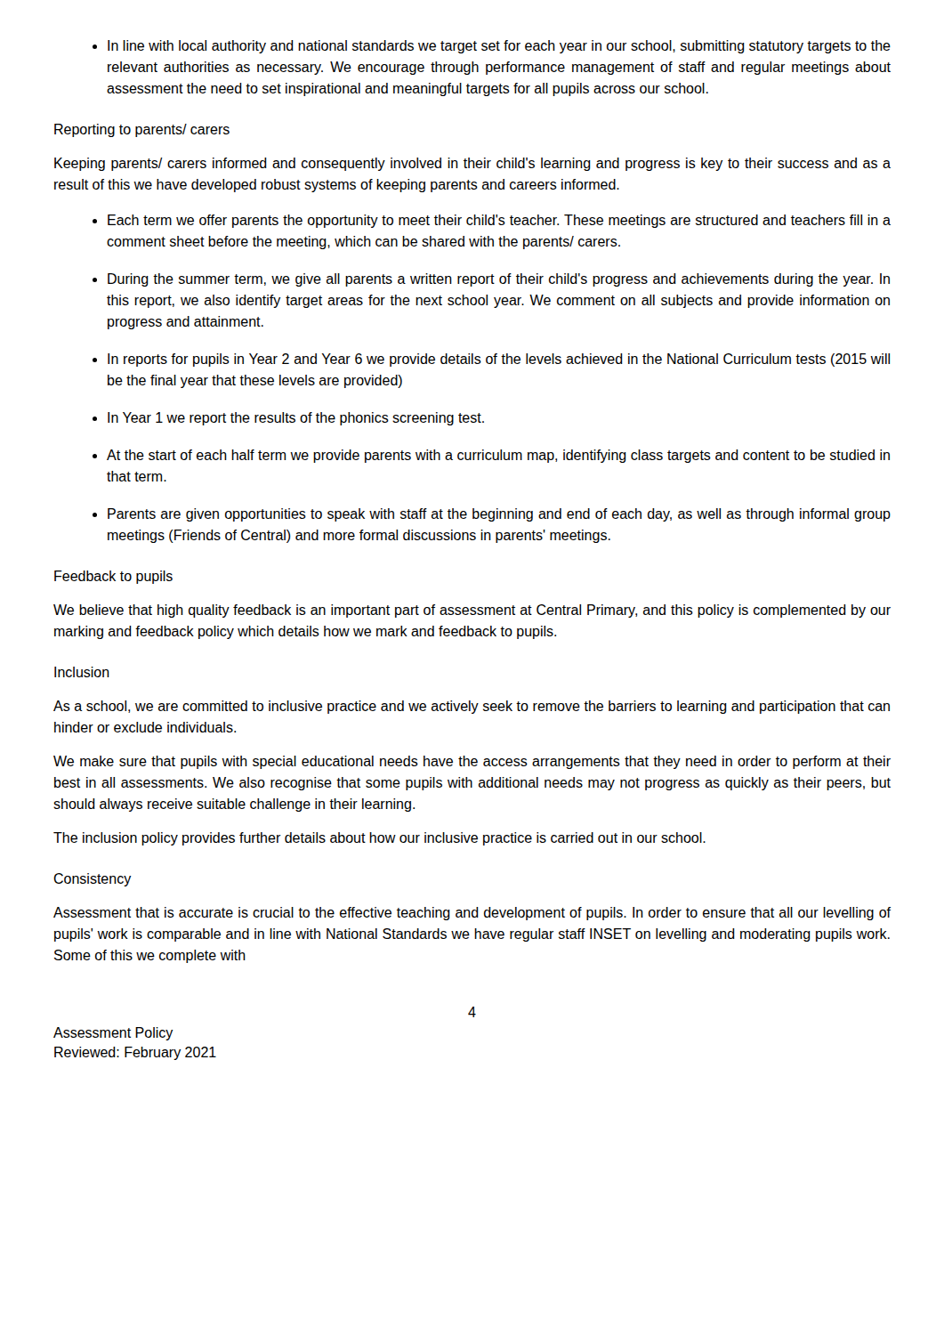In line with local authority and national standards we target set for each year in our school, submitting statutory targets to the relevant authorities as necessary. We encourage through performance management of staff and regular meetings about assessment the need to set inspirational and meaningful targets for all pupils across our school.
Reporting to parents/ carers
Keeping parents/ carers informed and consequently involved in their child's learning and progress is key to their success and as a result of this we have developed robust systems of keeping parents and careers informed.
Each term we offer parents the opportunity to meet their child's teacher. These meetings are structured and teachers fill in a comment sheet before the meeting, which can be shared with the parents/ carers.
During the summer term, we give all parents a written report of their child's progress and achievements during the year. In this report, we also identify target areas for the next school year. We comment on all subjects and provide information on progress and attainment.
In reports for pupils in Year 2 and Year 6 we provide details of the levels achieved in the National Curriculum tests (2015 will be the final year that these levels are provided)
In Year 1 we report the results of the phonics screening test.
At the start of each half term we provide parents with a curriculum map, identifying class targets and content to be studied in that term.
Parents are given opportunities to speak with staff at the beginning and end of each day, as well as through informal group meetings (Friends of Central) and more formal discussions in parents' meetings.
Feedback to pupils
We believe that high quality feedback is an important part of assessment at Central Primary, and this policy is complemented by our marking and feedback policy which details how we mark and feedback to pupils.
Inclusion
As a school, we are committed to inclusive practice and we actively seek to remove the barriers to learning and participation that can hinder or exclude individuals.
We make sure that pupils with special educational needs have the access arrangements that they need in order to perform at their best in all assessments. We also recognise that some pupils with additional needs may not progress as quickly as their peers, but should always receive suitable challenge in their learning.
The inclusion policy provides further details about how our inclusive practice is carried out in our school.
Consistency
Assessment that is accurate is crucial to the effective teaching and development of pupils. In order to ensure that all our levelling of pupils' work is comparable and in line with National Standards we have regular staff INSET on levelling and moderating pupils work. Some of this we complete with
4
Assessment Policy
Reviewed: February 2021